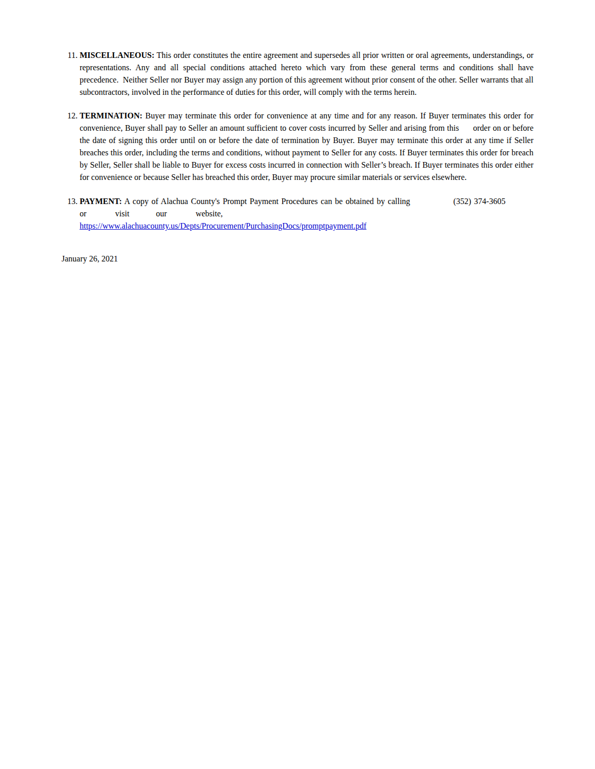MISCELLANEOUS: This order constitutes the entire agreement and supersedes all prior written or oral agreements, understandings, or representations. Any and all special conditions attached hereto which vary from these general terms and conditions shall have precedence. Neither Seller nor Buyer may assign any portion of this agreement without prior consent of the other. Seller warrants that all subcontractors, involved in the performance of duties for this order, will comply with the terms herein.
TERMINATION: Buyer may terminate this order for convenience at any time and for any reason. If Buyer terminates this order for convenience, Buyer shall pay to Seller an amount sufficient to cover costs incurred by Seller and arising from this order on or before the date of signing this order until on or before the date of termination by Buyer. Buyer may terminate this order at any time if Seller breaches this order, including the terms and conditions, without payment to Seller for any costs. If Buyer terminates this order for breach by Seller, Seller shall be liable to Buyer for excess costs incurred in connection with Seller’s breach. If Buyer terminates this order either for convenience or because Seller has breached this order, Buyer may procure similar materials or services elsewhere.
PAYMENT: A copy of Alachua County's Prompt Payment Procedures can be obtained by calling (352) 374-3605 or visit our website,
https://www.alachuacounty.us/Depts/Procurement/PurchasingDocs/promptpayment.pdf
January 26, 2021